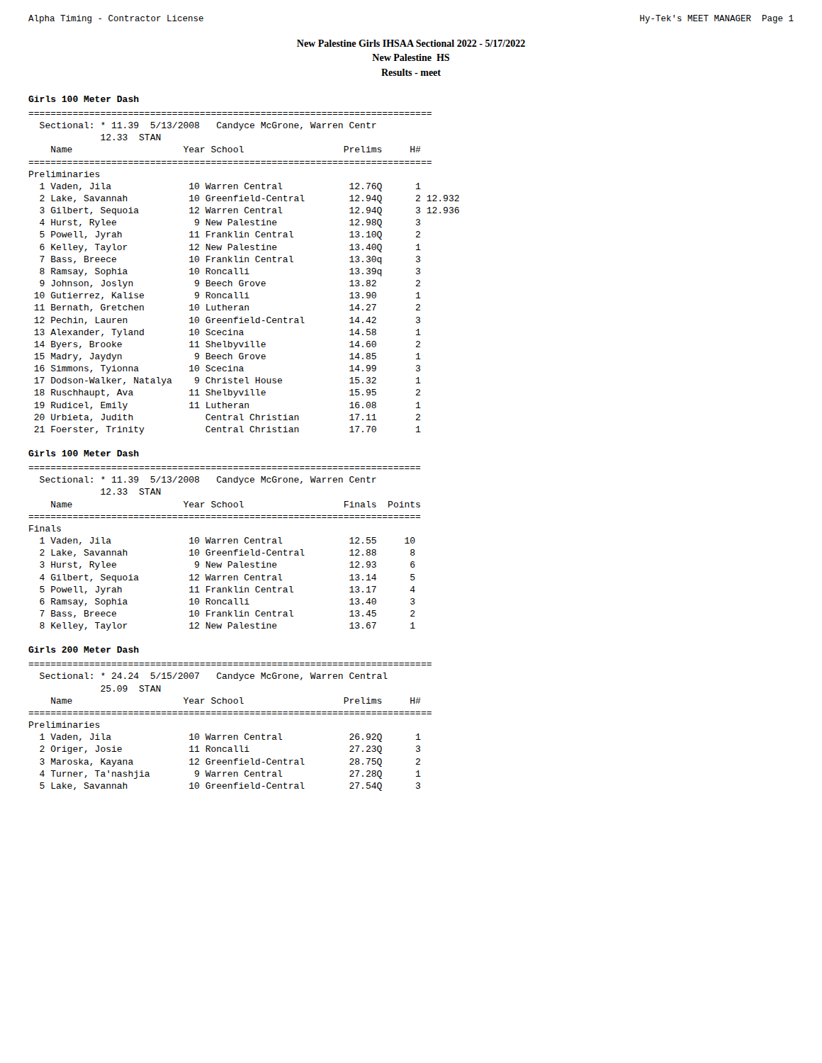Alpha Timing - Contractor License Hy-Tek's MEET MANAGER Page 1
New Palestine Girls IHSAA Sectional 2022 - 5/17/2022
New Palestine HS
Results - meet
Girls 100 Meter Dash
=========================================================================
  Sectional: * 11.39  5/13/2008   Candyce McGrone, Warren Centr
             12.33  STAN
    Name                    Year School                  Prelims     H#
=========================================================================
Preliminaries
  1 Vaden, Jila              10 Warren Central            12.76Q      1
  2 Lake, Savannah           10 Greenfield-Central        12.94Q      2 12.932
  3 Gilbert, Sequoia         12 Warren Central            12.94Q      3 12.936
  4 Hurst, Rylee              9 New Palestine             12.98Q      3
  5 Powell, Jyrah            11 Franklin Central          13.10Q      2
  6 Kelley, Taylor           12 New Palestine             13.40Q      1
  7 Bass, Breece             10 Franklin Central          13.30q      3
  8 Ramsay, Sophia           10 Roncalli                  13.39q      3
  9 Johnson, Joslyn           9 Beech Grove               13.82       2
 10 Gutierrez, Kalise         9 Roncalli                  13.90       1
 11 Bernath, Gretchen        10 Lutheran                  14.27       2
 12 Pechin, Lauren           10 Greenfield-Central        14.42       3
 13 Alexander, Tyland        10 Scecina                   14.58       1
 14 Byers, Brooke            11 Shelbyville               14.60       2
 15 Madry, Jaydyn             9 Beech Grove               14.85       1
 16 Simmons, Tyionna         10 Scecina                   14.99       3
 17 Dodson-Walker, Natalya    9 Christel House            15.32       1
 18 Ruschhaupt, Ava          11 Shelbyville               15.95       2
 19 Rudicel, Emily           11 Lutheran                  16.08       1
 20 Urbieta, Judith             Central Christian         17.11       2
 21 Foerster, Trinity           Central Christian         17.70       1
Girls 100 Meter Dash
=======================================================================
  Sectional: * 11.39  5/13/2008   Candyce McGrone, Warren Centr
             12.33  STAN
    Name                    Year School                  Finals  Points
=======================================================================
Finals
  1 Vaden, Jila              10 Warren Central            12.55     10
  2 Lake, Savannah           10 Greenfield-Central        12.88      8
  3 Hurst, Rylee              9 New Palestine             12.93      6
  4 Gilbert, Sequoia         12 Warren Central            13.14      5
  5 Powell, Jyrah            11 Franklin Central          13.17      4
  6 Ramsay, Sophia           10 Roncalli                  13.40      3
  7 Bass, Breece             10 Franklin Central          13.45      2
  8 Kelley, Taylor           12 New Palestine             13.67      1
Girls 200 Meter Dash
=========================================================================
  Sectional: * 24.24  5/15/2007   Candyce McGrone, Warren Central
             25.09  STAN
    Name                    Year School                  Prelims     H#
=========================================================================
Preliminaries
  1 Vaden, Jila              10 Warren Central            26.92Q      1
  2 Origer, Josie            11 Roncalli                  27.23Q      3
  3 Maroska, Kayana          12 Greenfield-Central        28.75Q      2
  4 Turner, Ta'nashjia        9 Warren Central            27.28Q      1
  5 Lake, Savannah           10 Greenfield-Central        27.54Q      3